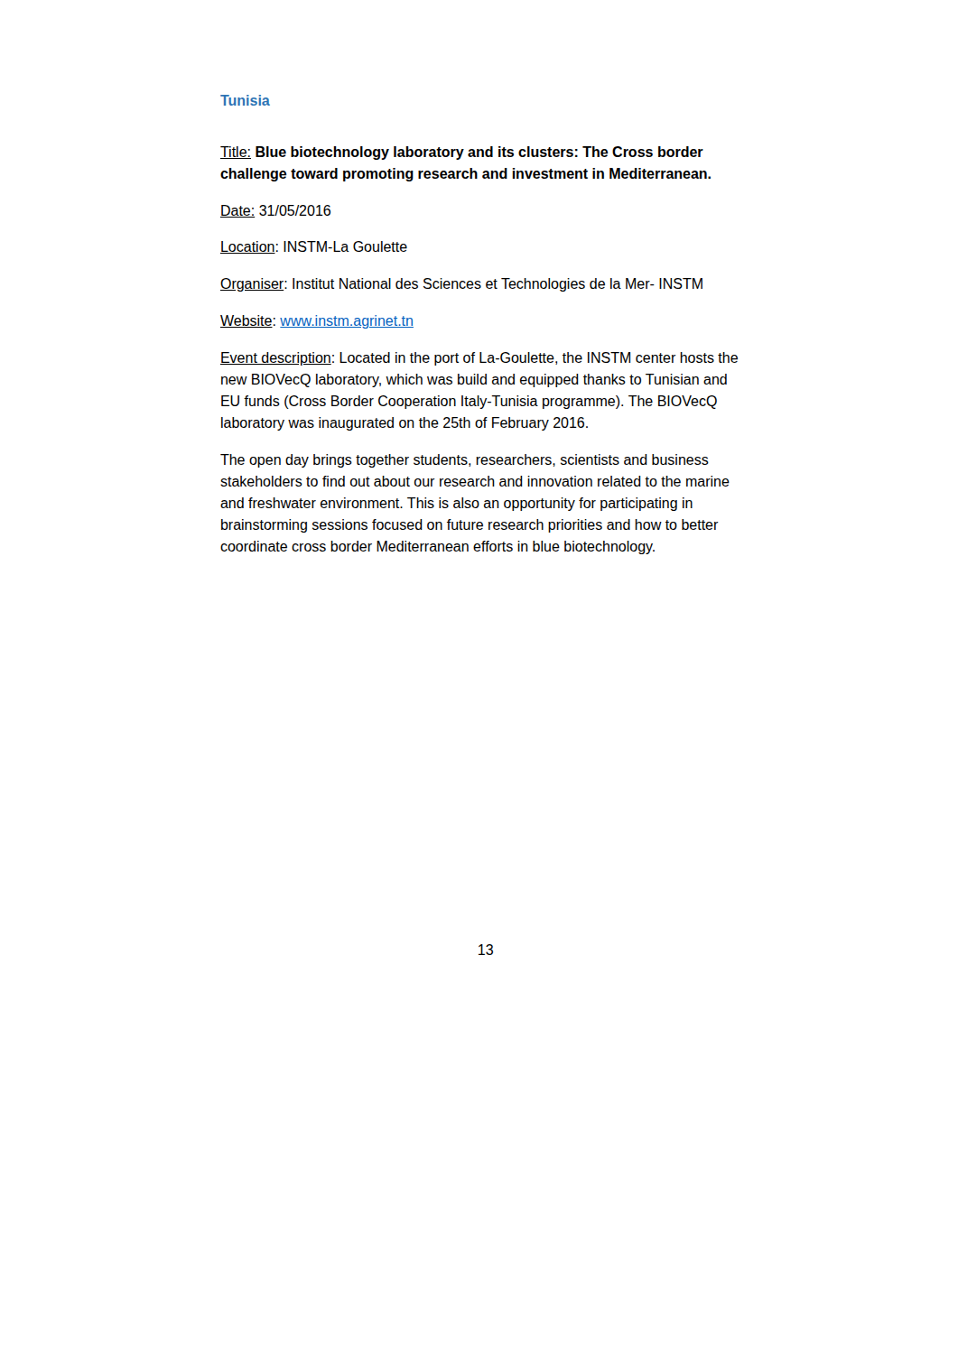Tunisia
Title: Blue biotechnology laboratory and its clusters: The Cross border challenge toward promoting research and investment in Mediterranean.
Date: 31/05/2016
Location: INSTM-La Goulette
Organiser: Institut National des Sciences et Technologies de la Mer- INSTM
Website: www.instm.agrinet.tn
Event description: Located in the port of La-Goulette, the INSTM center hosts the new BIOVecQ laboratory, which was build and equipped thanks to Tunisian and EU funds (Cross Border Cooperation Italy-Tunisia programme). The BIOVecQ laboratory was inaugurated on the 25th of February 2016.
The open day brings together students, researchers, scientists and business stakeholders to find out about our research and innovation related to the marine and freshwater environment. This is also an opportunity for participating in brainstorming sessions focused on future research priorities and how to better coordinate cross border Mediterranean efforts in blue biotechnology.
13